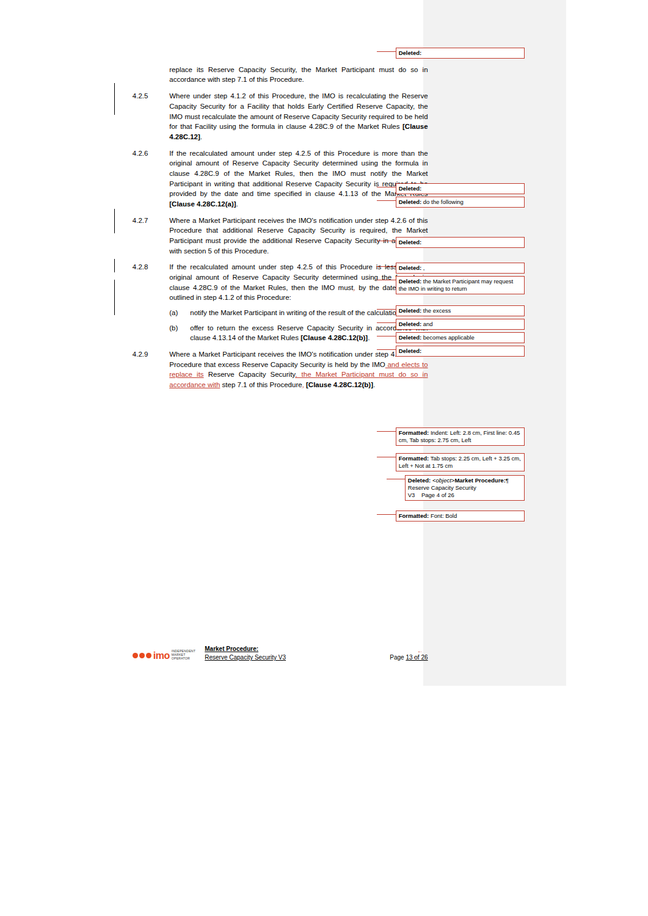replace its Reserve Capacity Security, the Market Participant must do so in accordance with step 7.1 of this Procedure.
4.2.5
Where under step 4.1.2 of this Procedure, the IMO is recalculating the Reserve Capacity Security for a Facility that holds Early Certified Reserve Capacity, the IMO must recalculate the amount of Reserve Capacity Security required to be held for that Facility using the formula in clause 4.28C.9 of the Market Rules [Clause 4.28C.12].
4.2.6
If the recalculated amount under step 4.2.5 of this Procedure is more than the original amount of Reserve Capacity Security determined using the formula in clause 4.28C.9 of the Market Rules, then the IMO must notify the Market Participant in writing that additional Reserve Capacity Security is required to be provided by the date and time specified in clause 4.1.13 of the Market Rules [Clause 4.28C.12(a)].
4.2.7
Where a Market Participant receives the IMO's notification under step 4.2.6 of this Procedure that additional Reserve Capacity Security is required, the Market Participant must provide the additional Reserve Capacity Security in accordance with section 5 of this Procedure.
4.2.8
If the recalculated amount under step 4.2.5 of this Procedure is less than the original amount of Reserve Capacity Security determined using the formula in clause 4.28C.9 of the Market Rules, then the IMO must, by the date and time outlined in step 4.1.2 of this Procedure:
(a)
notify the Market Participant in writing of the result of the calculation; and
(b)
offer to return the excess Reserve Capacity Security in accordance with clause 4.13.14 of the Market Rules [Clause 4.28C.12(b)].
4.2.9
Where a Market Participant receives the IMO's notification under step 4.2.8 of this Procedure that excess Reserve Capacity Security is held by the IMO and elects to replace its Reserve Capacity Security, the Market Participant must do so in accordance with step 7.1 of this Procedure, [Clause 4.28C.12(b)].
Deleted:
Deleted:
Deleted: do the following
Deleted:
Deleted: ,
Deleted: the Market Participant may request the IMO in writing to return
Deleted: the excess
Deleted: and
Deleted: becomes applicable
Deleted:
Formatted: Indent: Left: 2.8 cm, First line: 0.45 cm, Tab stops: 2.75 cm, Left
Formatted: Tab stops: 2.25 cm, Left + 3.25 cm, Left + Not at 1.75 cm
Deleted: <object>Market Procedure:¶
Reserve Capacity Security
V3 Page 4 of 26
Formatted: Font: Bold
imo Independent
Market
Operator
Market Procedure:
Reserve Capacity Security V3
Page 13 of 26
←
←